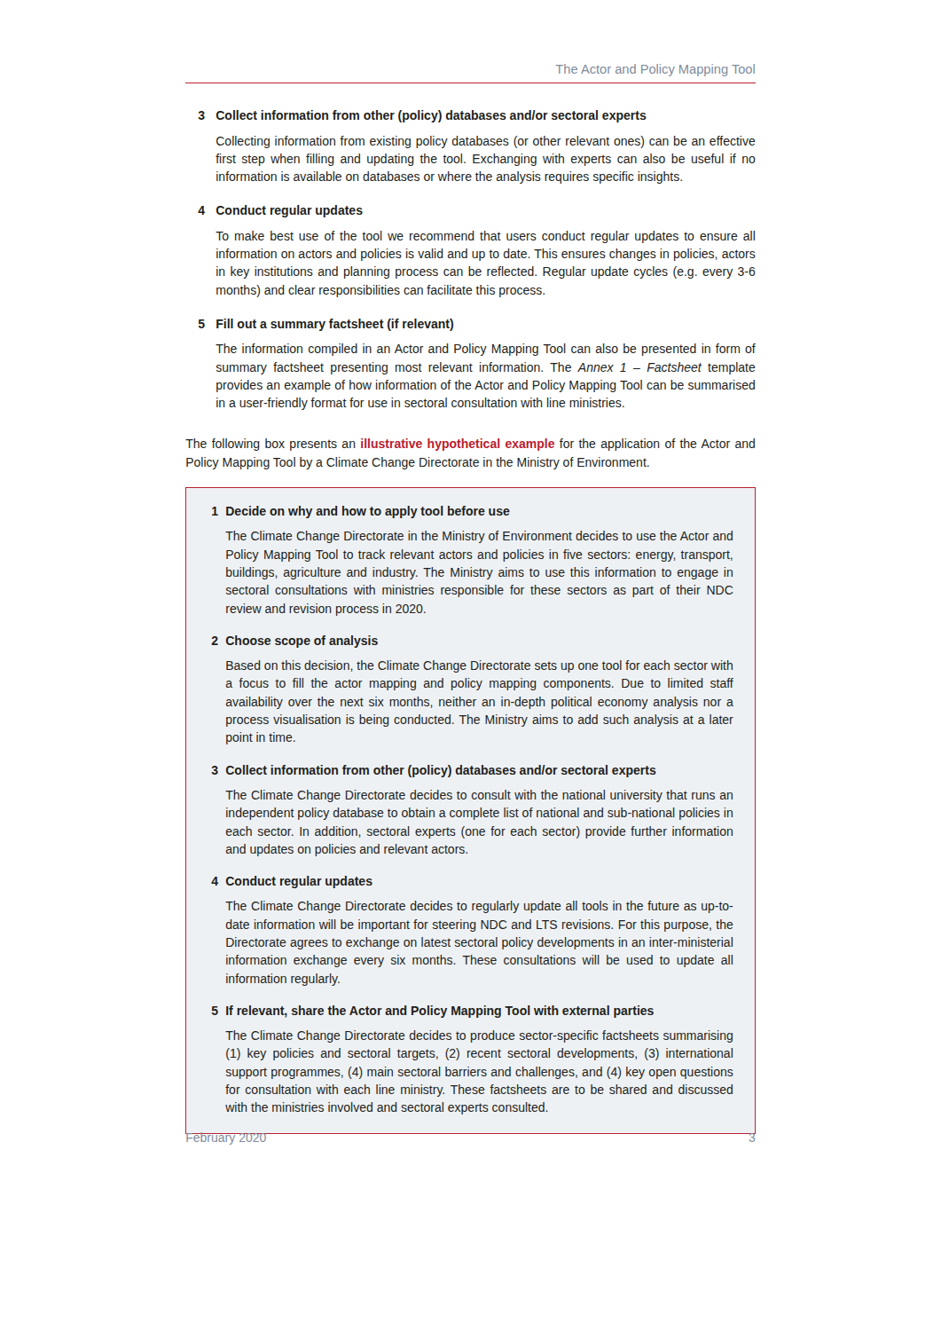The Actor and Policy Mapping Tool
3
Collect information from other (policy) databases and/or sectoral experts
Collecting information from existing policy databases (or other relevant ones) can be an effective first step when filling and updating the tool. Exchanging with experts can also be useful if no information is available on databases or where the analysis requires specific insights.
4
Conduct regular updates
To make best use of the tool we recommend that users conduct regular updates to ensure all information on actors and policies is valid and up to date. This ensures changes in policies, actors in key institutions and planning process can be reflected. Regular update cycles (e.g. every 3-6 months) and clear responsibilities can facilitate this process.
5
Fill out a summary factsheet (if relevant)
The information compiled in an Actor and Policy Mapping Tool can also be presented in form of summary factsheet presenting most relevant information. The Annex 1 – Factsheet template provides an example of how information of the Actor and Policy Mapping Tool can be summarised in a user-friendly format for use in sectoral consultation with line ministries.
The following box presents an illustrative hypothetical example for the application of the Actor and Policy Mapping Tool by a Climate Change Directorate in the Ministry of Environment.
1
Decide on why and how to apply tool before use
The Climate Change Directorate in the Ministry of Environment decides to use the Actor and Policy Mapping Tool to track relevant actors and policies in five sectors: energy, transport, buildings, agriculture and industry. The Ministry aims to use this information to engage in sectoral consultations with ministries responsible for these sectors as part of their NDC review and revision process in 2020.
2
Choose scope of analysis
Based on this decision, the Climate Change Directorate sets up one tool for each sector with a focus to fill the actor mapping and policy mapping components. Due to limited staff availability over the next six months, neither an in-depth political economy analysis nor a process visualisation is being conducted. The Ministry aims to add such analysis at a later point in time.
3
Collect information from other (policy) databases and/or sectoral experts
The Climate Change Directorate decides to consult with the national university that runs an independent policy database to obtain a complete list of national and sub-national policies in each sector. In addition, sectoral experts (one for each sector) provide further information and updates on policies and relevant actors.
4
Conduct regular updates
The Climate Change Directorate decides to regularly update all tools in the future as up-to-date information will be important for steering NDC and LTS revisions. For this purpose, the Directorate agrees to exchange on latest sectoral policy developments in an inter-ministerial information exchange every six months. These consultations will be used to update all information regularly.
5
If relevant, share the Actor and Policy Mapping Tool with external parties
The Climate Change Directorate decides to produce sector-specific factsheets summarising (1) key policies and sectoral targets, (2) recent sectoral developments, (3) international support programmes, (4) main sectoral barriers and challenges, and (4) key open questions for consultation with each line ministry. These factsheets are to be shared and discussed with the ministries involved and sectoral experts consulted.
February 2020 3